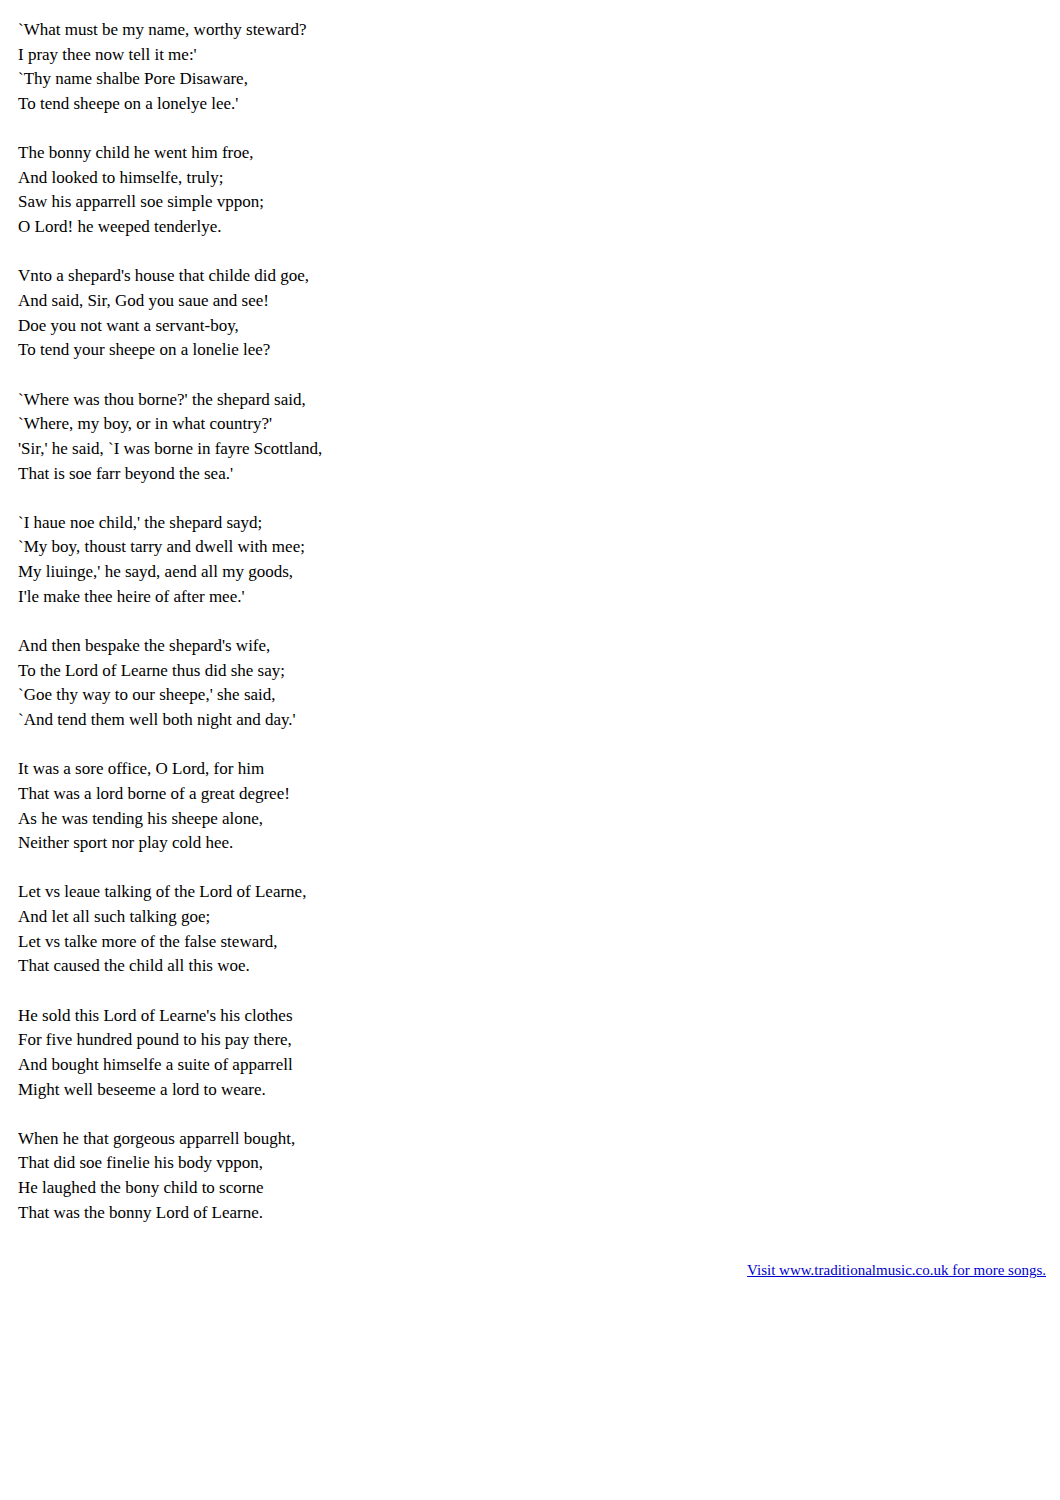`What must be my name, worthy steward? I pray thee now tell it me:' `Thy name shalbe Pore Disaware, To tend sheepe on a lonelye lee.'
The bonny child he went him froe, And looked to himselfe, truly; Saw his apparrell soe simple vppon; O Lord! he weeped tenderlye.
Vnto a shepard's house that childe did goe, And said, Sir, God you saue and see! Doe you not want a servant-boy, To tend your sheepe on a lonelie lee?
`Where was thou borne?' the shepard said, `Where, my boy, or in what country?' 'Sir,' he said, `I was borne in fayre Scottland, That is soe farr beyond the sea.'
`I haue noe child,' the shepard sayd; `My boy, thoust tarry and dwell with mee; My liuinge,' he sayd, aend all my goods, I'le make thee heire of after mee.'
And then bespake the shepard's wife, To the Lord of Learne thus did she say; `Goe thy way to our sheepe,' she said, `And tend them well both night and day.'
It was a sore office, O Lord, for him That was a lord borne of a great degree! As he was tending his sheepe alone, Neither sport nor play cold hee.
Let vs leaue talking of the Lord of Learne, And let all such talking goe; Let vs talke more of the false steward, That caused the child all this woe.
He sold this Lord of Learne's his clothes For five hundred pound to his pay there, And bought himselfe a suite of apparrell Might well beseeme a lord to weare.
When he that gorgeous apparrell bought, That did soe finelie his body vppon, He laughed the bony child to scorne That was the bonny Lord of Learne.
Visit www.traditionalmusic.co.uk for more songs.